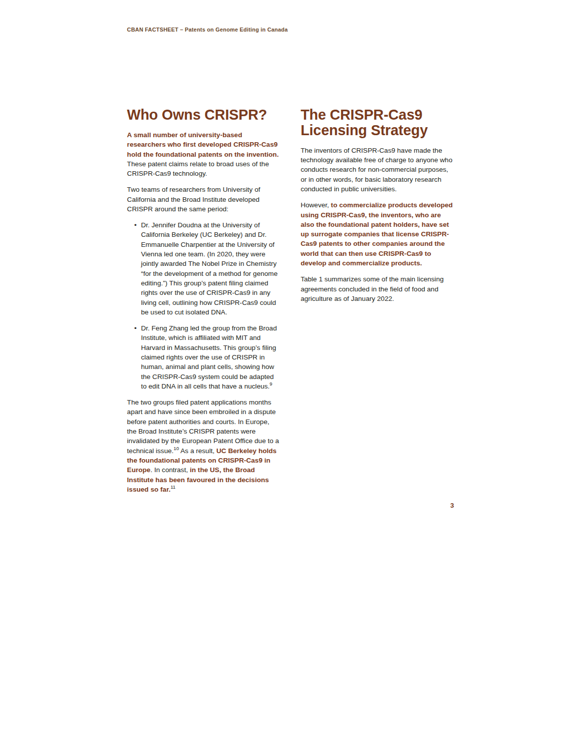CBAN FACTSHEET – Patents on Genome Editing in Canada
Who Owns CRISPR?
A small number of university-based researchers who first developed CRISPR-Cas9 hold the foundational patents on the invention. These patent claims relate to broad uses of the CRISPR-Cas9 technology.
Two teams of researchers from University of California and the Broad Institute developed CRISPR around the same period:
Dr. Jennifer Doudna at the University of California Berkeley (UC Berkeley) and Dr. Emmanuelle Charpentier at the University of Vienna led one team. (In 2020, they were jointly awarded The Nobel Prize in Chemistry “for the development of a method for genome editing.”) This group’s patent filing claimed rights over the use of CRISPR-Cas9 in any living cell, outlining how CRISPR-Cas9 could be used to cut isolated DNA.
Dr. Feng Zhang led the group from the Broad Institute, which is affiliated with MIT and Harvard in Massachusetts. This group’s filing claimed rights over the use of CRISPR in human, animal and plant cells, showing how the CRISPR-Cas9 system could be adapted to edit DNA in all cells that have a nucleus.9
The two groups filed patent applications months apart and have since been embroiled in a dispute before patent authorities and courts. In Europe, the Broad Institute’s CRISPR patents were invalidated by the European Patent Office due to a technical issue.10 As a result, UC Berkeley holds the foundational patents on CRISPR-Cas9 in Europe. In contrast, in the US, the Broad Institute has been favoured in the decisions issued so far.11
The CRISPR-Cas9 Licensing Strategy
The inventors of CRISPR-Cas9 have made the technology available free of charge to anyone who conducts research for non-commercial purposes, or in other words, for basic laboratory research conducted in public universities.
However, to commercialize products developed using CRISPR-Cas9, the inventors, who are also the foundational patent holders, have set up surrogate companies that license CRISPR-Cas9 patents to other companies around the world that can then use CRISPR-Cas9 to develop and commercialize products.
Table 1 summarizes some of the main licensing agreements concluded in the field of food and agriculture as of January 2022.
3